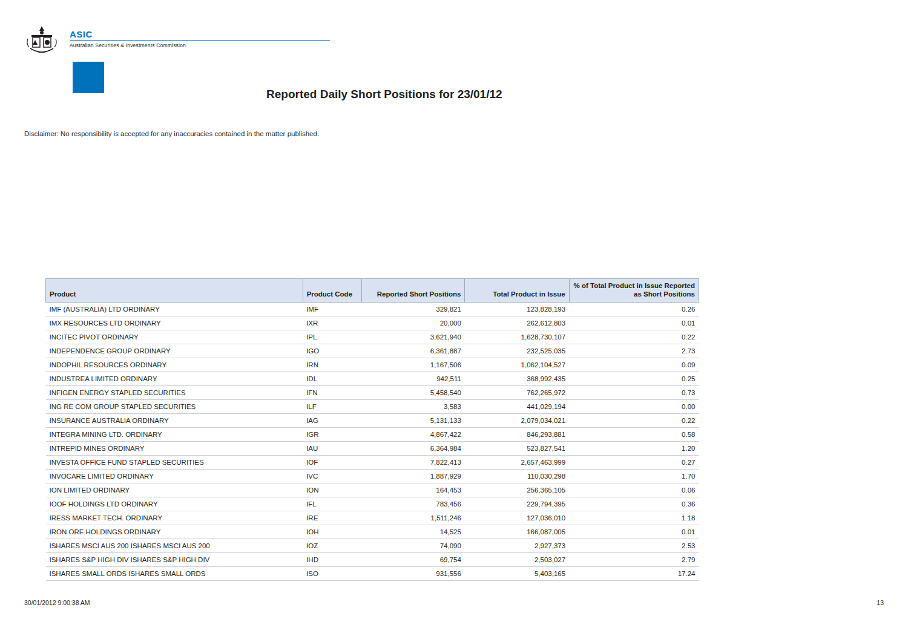ASIC
Australian Securities & Investments Commission
Reported Daily Short Positions for 23/01/12
Disclaimer: No responsibility is accepted for any inaccuracies contained in the matter published.
| Product | Product Code | Reported Short Positions | Total Product in Issue | % of Total Product in Issue Reported as Short Positions |
| --- | --- | --- | --- | --- |
| IMF (AUSTRALIA) LTD ORDINARY | IMF | 329,821 | 123,828,193 | 0.26 |
| IMX RESOURCES LTD ORDINARY | IXR | 20,000 | 262,612,803 | 0.01 |
| INCITEC PIVOT ORDINARY | IPL | 3,621,940 | 1,628,730,107 | 0.22 |
| INDEPENDENCE GROUP ORDINARY | IGO | 6,361,887 | 232,525,035 | 2.73 |
| INDOPHIL RESOURCES ORDINARY | IRN | 1,167,506 | 1,062,104,527 | 0.09 |
| INDUSTREA LIMITED ORDINARY | IDL | 942,511 | 368,992,435 | 0.25 |
| INFIGEN ENERGY STAPLED SECURITIES | IFN | 5,458,540 | 762,265,972 | 0.73 |
| ING RE COM GROUP STAPLED SECURITIES | ILF | 3,583 | 441,029,194 | 0.00 |
| INSURANCE AUSTRALIA ORDINARY | IAG | 5,131,133 | 2,079,034,021 | 0.22 |
| INTEGRA MINING LTD. ORDINARY | IGR | 4,867,422 | 846,293,881 | 0.58 |
| INTREPID MINES ORDINARY | IAU | 6,364,984 | 523,827,541 | 1.20 |
| INVESTA OFFICE FUND STAPLED SECURITIES | IOF | 7,822,413 | 2,657,463,999 | 0.27 |
| INVOCARE LIMITED ORDINARY | IVC | 1,887,929 | 110,030,298 | 1.70 |
| ION LIMITED ORDINARY | ION | 164,453 | 256,365,105 | 0.06 |
| IOOF HOLDINGS LTD ORDINARY | IFL | 783,456 | 229,794,395 | 0.36 |
| IRESS MARKET TECH. ORDINARY | IRE | 1,511,246 | 127,036,010 | 1.18 |
| IRON ORE HOLDINGS ORDINARY | IOH | 14,525 | 166,087,005 | 0.01 |
| ISHARES MSCI AUS 200 ISHARES MSCI AUS 200 | IOZ | 74,090 | 2,927,373 | 2.53 |
| ISHARES S&P HIGH DIV ISHARES S&P HIGH DIV | IHD | 69,754 | 2,503,027 | 2.79 |
| ISHARES SMALL ORDS ISHARES SMALL ORDS | ISO | 931,556 | 5,403,165 | 17.24 |
30/01/2012 9:00:38 AM 13